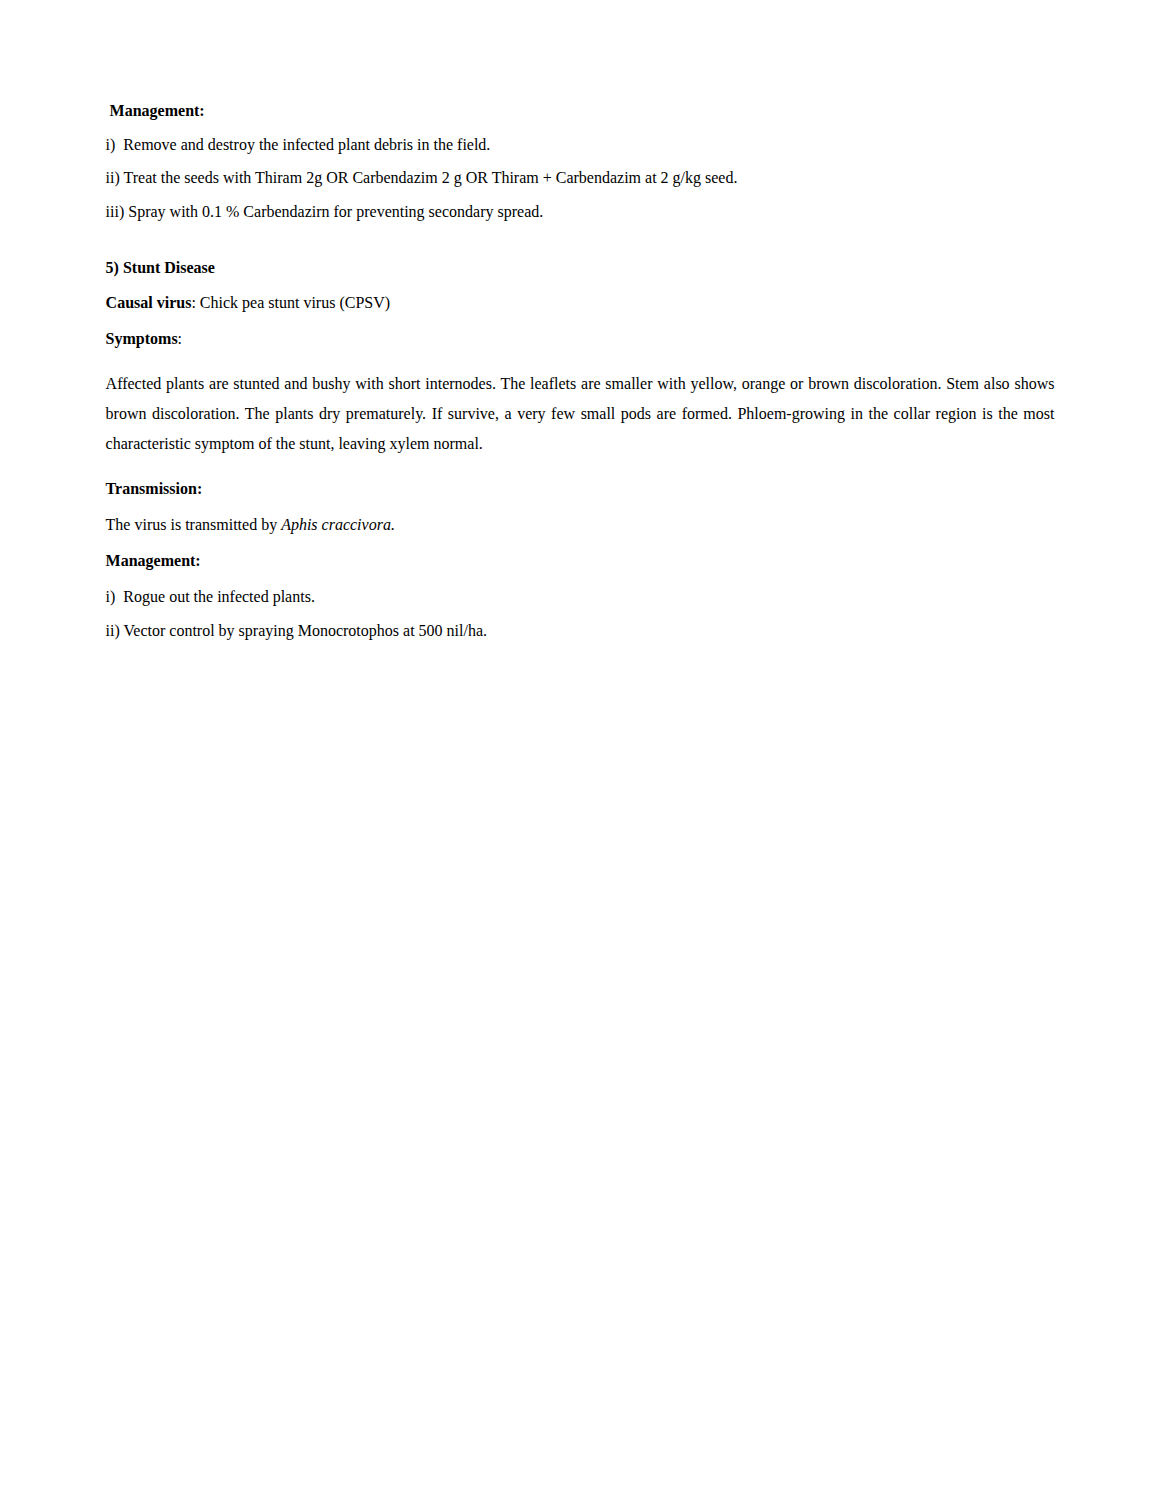Management:
i) Remove and destroy the infected plant debris in the field.
ii) Treat the seeds with Thiram 2g OR Carbendazim 2 g OR Thiram + Carbendazim at 2 g/kg seed.
iii) Spray with 0.1 % Carbendazirn for preventing secondary spread.
5) Stunt Disease
Causal virus: Chick pea stunt virus (CPSV)
Symptoms:
Affected plants are stunted and bushy with short internodes. The leaflets are smaller with yellow, orange or brown discoloration. Stem also shows brown discoloration. The plants dry prematurely. If survive, a very few small pods are formed. Phloem-growing in the collar region is the most characteristic symptom of the stunt, leaving xylem normal.
Transmission:
The virus is transmitted by Aphis craccivora.
Management:
i) Rogue out the infected plants.
ii) Vector control by spraying Monocrotophos at 500 nil/ha.